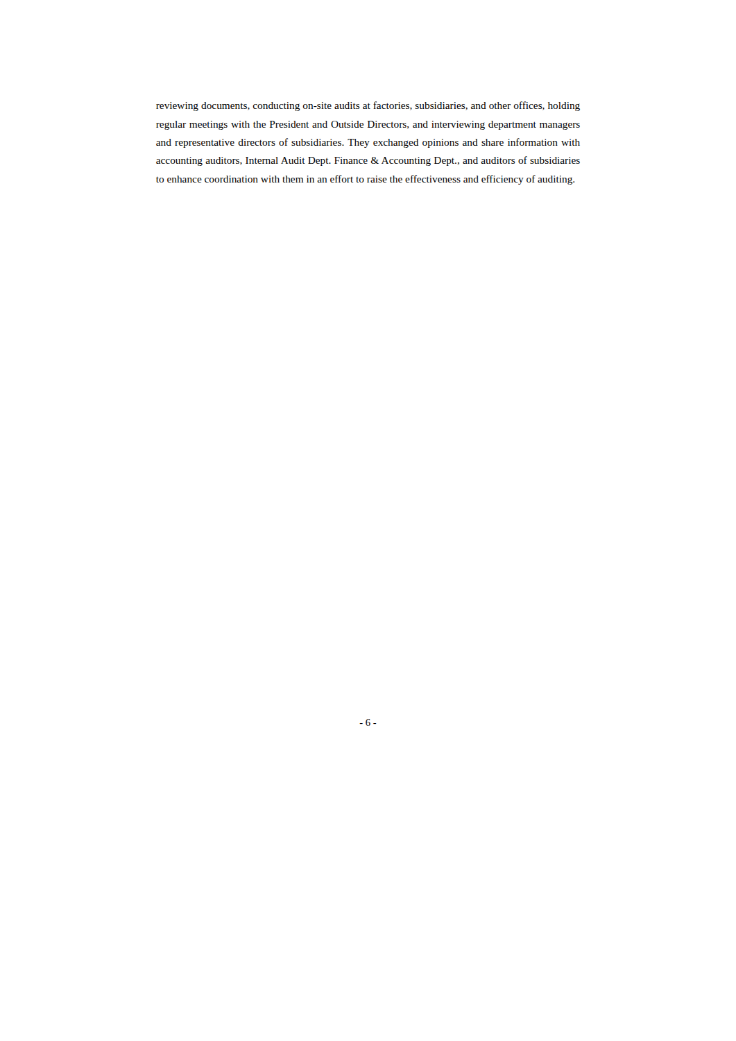reviewing documents, conducting on-site audits at factories, subsidiaries, and other offices, holding regular meetings with the President and Outside Directors, and interviewing department managers and representative directors of subsidiaries. They exchanged opinions and share information with accounting auditors, Internal Audit Dept. Finance & Accounting Dept., and auditors of subsidiaries to enhance coordination with them in an effort to raise the effectiveness and efficiency of auditing.
- 6 -